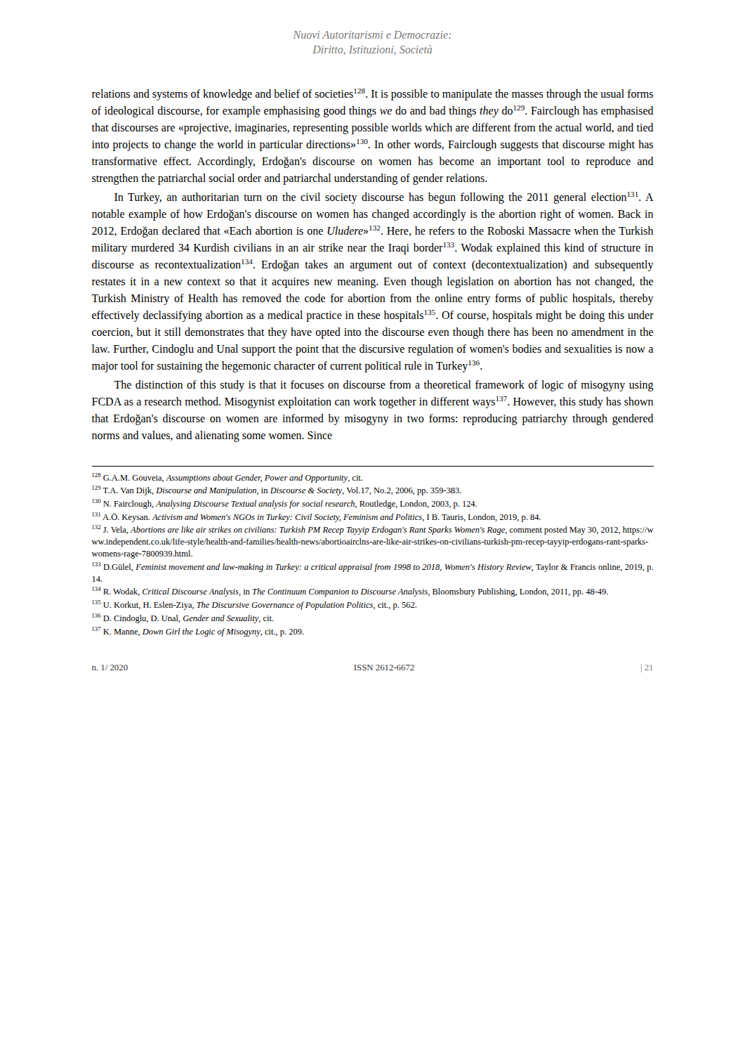Nuovi Autoritarismi e Democrazie:
Diritto, Istituzioni, Società
relations and systems of knowledge and belief of societies128. It is possible to manipulate the masses through the usual forms of ideological discourse, for example emphasising good things we do and bad things they do129. Fairclough has emphasised that discourses are «projective, imaginaries, representing possible worlds which are different from the actual world, and tied into projects to change the world in particular directions»130. In other words, Fairclough suggests that discourse might has transformative effect. Accordingly, Erdoğan's discourse on women has become an important tool to reproduce and strengthen the patriarchal social order and patriarchal understanding of gender relations.
In Turkey, an authoritarian turn on the civil society discourse has begun following the 2011 general election131. A notable example of how Erdoğan's discourse on women has changed accordingly is the abortion right of women. Back in 2012, Erdoğan declared that «Each abortion is one Uludere»132. Here, he refers to the Roboski Massacre when the Turkish military murdered 34 Kurdish civilians in an air strike near the Iraqi border133. Wodak explained this kind of structure in discourse as recontextualization134. Erdoğan takes an argument out of context (decontextualization) and subsequently restates it in a new context so that it acquires new meaning. Even though legislation on abortion has not changed, the Turkish Ministry of Health has removed the code for abortion from the online entry forms of public hospitals, thereby effectively declassifying abortion as a medical practice in these hospitals135. Of course, hospitals might be doing this under coercion, but it still demonstrates that they have opted into the discourse even though there has been no amendment in the law. Further, Cindoglu and Unal support the point that the discursive regulation of women's bodies and sexualities is now a major tool for sustaining the hegemonic character of current political rule in Turkey136.
The distinction of this study is that it focuses on discourse from a theoretical framework of logic of misogyny using FCDA as a research method. Misogynist exploitation can work together in different ways137. However, this study has shown that Erdoğan's discourse on women are informed by misogyny in two forms: reproducing patriarchy through gendered norms and values, and alienating some women. Since
128 G.A.M. Gouveia, Assumptions about Gender, Power and Opportunity, cit.
129 T.A. Van Dijk, Discourse and Manipulation, in Discourse & Society, Vol.17, No.2, 2006, pp. 359-383.
130 N. Fairclough, Analysing Discourse Textual analysis for social research, Routledge, London, 2003, p. 124.
131 A.Ö. Keysan. Activism and Women's NGOs in Turkey: Civil Society, Feminism and Politics, I B. Tauris, London, 2019, p. 84.
132 J. Vela, Abortions are like air strikes on civilians: Turkish PM Recep Tayyip Erdogan's Rant Sparks Women's Rage, comment posted May 30, 2012, https://www.independent.co.uk/life-style/health-and-families/health-news/abortioairclns-are-like-air-strikes-on-civilians-turkish-pm-recep-tayyip-erdogans-rant-sparks-womens-rage-7800939.html.
133 D.Gülel, Feminist movement and law-making in Turkey: a critical appraisal from 1998 to 2018, Women's History Review, Taylor & Francis online, 2019, p. 14.
134 R. Wodak, Critical Discourse Analysis, in The Continuum Companion to Discourse Analysis, Bloomsbury Publishing, London, 2011, pp. 48-49.
135 U. Korkut, H. Eslen-Ziya, The Discursive Governance of Population Politics, cit., p. 562.
136 D. Cindoglu, D. Unal, Gender and Sexuality, cit.
137 K. Manne, Down Girl the Logic of Misogyny, cit., p. 209.
n. 1/ 2020
ISSN 2612-6672
| 21